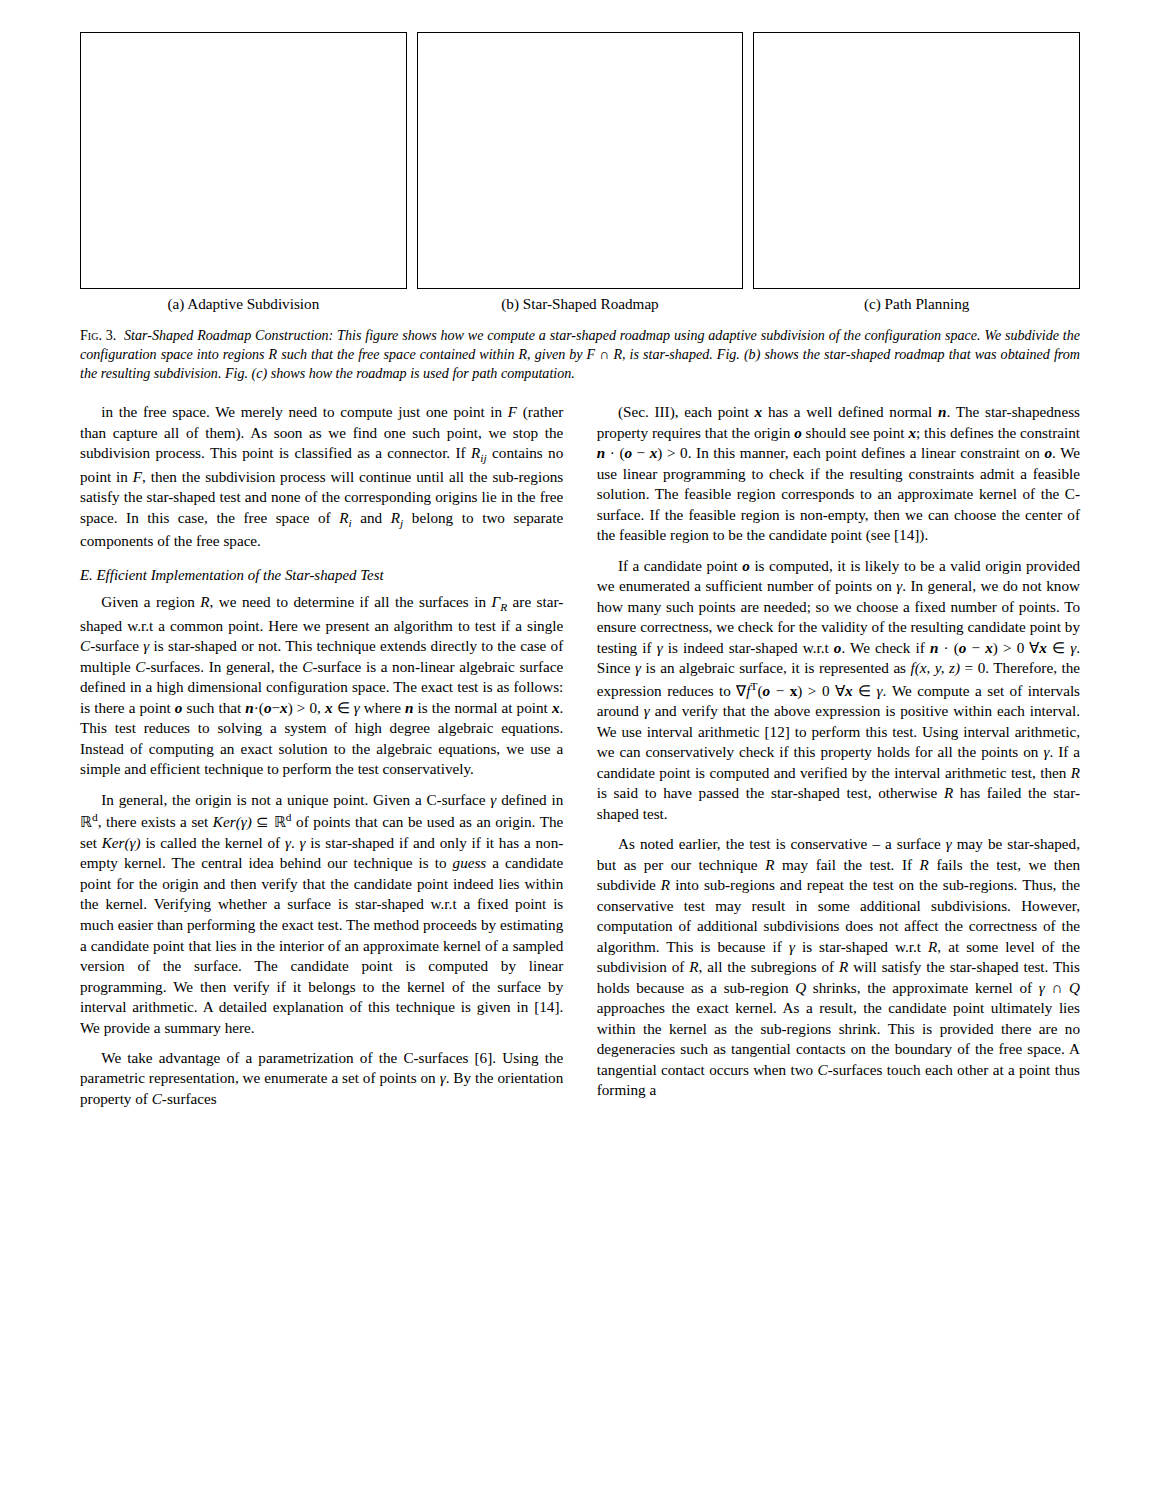(a) Adaptive Subdivision
(b) Star-Shaped Roadmap
(c) Path Planning
Fig. 3. Star-Shaped Roadmap Construction: This figure shows how we compute a star-shaped roadmap using adaptive subdivision of the configuration space. We subdivide the configuration space into regions R such that the free space contained within R, given by F ∩ R, is star-shaped. Fig. (b) shows the star-shaped roadmap that was obtained from the resulting subdivision. Fig. (c) shows how the roadmap is used for path computation.
in the free space. We merely need to compute just one point in F (rather than capture all of them). As soon as we find one such point, we stop the subdivision process. This point is classified as a connector. If Rij contains no point in F, then the subdivision process will continue until all the sub-regions satisfy the star-shaped test and none of the corresponding origins lie in the free space. In this case, the free space of Ri and Rj belong to two separate components of the free space.
E. Efficient Implementation of the Star-shaped Test
Given a region R, we need to determine if all the surfaces in ΓR are star-shaped w.r.t a common point. Here we present an algorithm to test if a single C-surface γ is star-shaped or not. This technique extends directly to the case of multiple C-surfaces. In general, the C-surface is a non-linear algebraic surface defined in a high dimensional configuration space. The exact test is as follows: is there a point o such that n·(o−x) > 0, x ∈ γ where n is the normal at point x. This test reduces to solving a system of high degree algebraic equations. Instead of computing an exact solution to the algebraic equations, we use a simple and efficient technique to perform the test conservatively.
In general, the origin is not a unique point. Given a C-surface γ defined in ℝd, there exists a set Ker(γ) ⊆ ℝd of points that can be used as an origin. The set Ker(γ) is called the kernel of γ. γ is star-shaped if and only if it has a non-empty kernel. The central idea behind our technique is to guess a candidate point for the origin and then verify that the candidate point indeed lies within the kernel. Verifying whether a surface is star-shaped w.r.t a fixed point is much easier than performing the exact test. The method proceeds by estimating a candidate point that lies in the interior of an approximate kernel of a sampled version of the surface. The candidate point is computed by linear programming. We then verify if it belongs to the kernel of the surface by interval arithmetic. A detailed explanation of this technique is given in [14]. We provide a summary here.
We take advantage of a parametrization of the C-surfaces [6]. Using the parametric representation, we enumerate a set of points on γ. By the orientation property of C-surfaces
(Sec. III), each point x has a well defined normal n. The star-shapedness property requires that the origin o should see point x; this defines the constraint n · (o − x) > 0. In this manner, each point defines a linear constraint on o. We use linear programming to check if the resulting constraints admit a feasible solution. The feasible region corresponds to an approximate kernel of the C-surface. If the feasible region is non-empty, then we can choose the center of the feasible region to be the candidate point (see [14]).
If a candidate point o is computed, it is likely to be a valid origin provided we enumerated a sufficient number of points on γ. In general, we do not know how many such points are needed; so we choose a fixed number of points. To ensure correctness, we check for the validity of the resulting candidate point by testing if γ is indeed star-shaped w.r.t o. We check if n · (o − x) > 0 ∀x ∈ γ. Since γ is an algebraic surface, it is represented as f(x, y, z) = 0. Therefore, the expression reduces to ∇fT(o − x) > 0 ∀x ∈ γ. We compute a set of intervals around γ and verify that the above expression is positive within each interval. We use interval arithmetic [12] to perform this test. Using interval arithmetic, we can conservatively check if this property holds for all the points on γ. If a candidate point is computed and verified by the interval arithmetic test, then R is said to have passed the star-shaped test, otherwise R has failed the star-shaped test.
As noted earlier, the test is conservative – a surface γ may be star-shaped, but as per our technique R may fail the test. If R fails the test, we then subdivide R into sub-regions and repeat the test on the sub-regions. Thus, the conservative test may result in some additional subdivisions. However, computation of additional subdivisions does not affect the correctness of the algorithm. This is because if γ is star-shaped w.r.t R, at some level of the subdivision of R, all the subregions of R will satisfy the star-shaped test. This holds because as a sub-region Q shrinks, the approximate kernel of γ ∩ Q approaches the exact kernel. As a result, the candidate point ultimately lies within the kernel as the sub-regions shrink. This is provided there are no degeneracies such as tangential contacts on the boundary of the free space. A tangential contact occurs when two C-surfaces touch each other at a point thus forming a